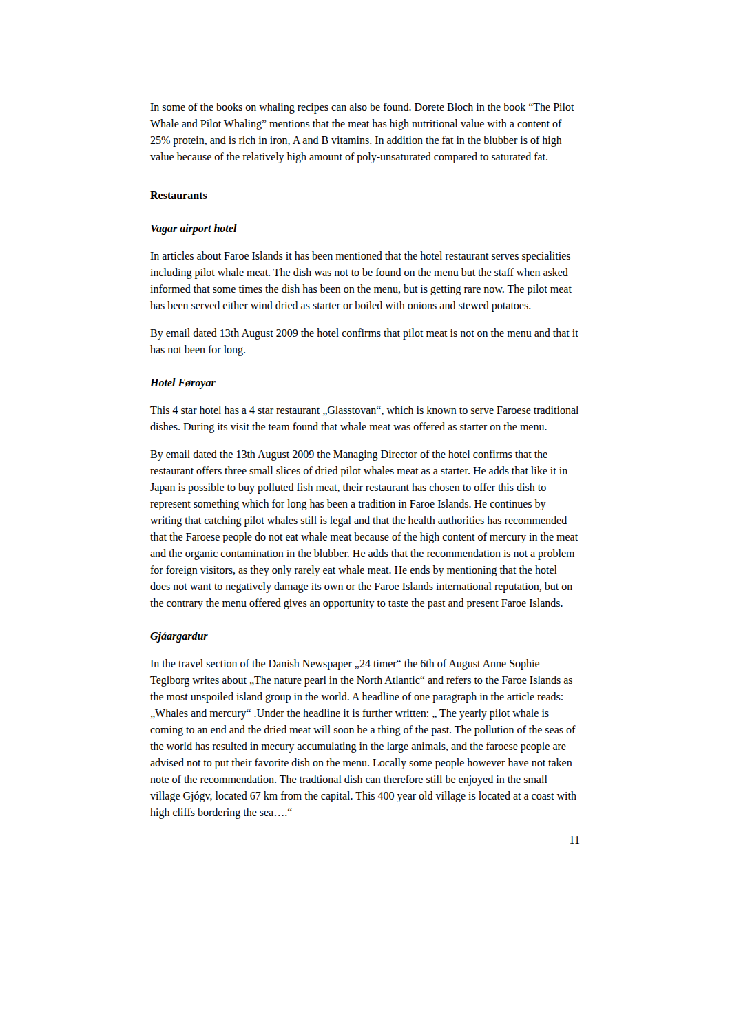In some of the books on whaling recipes can also be found. Dorete Bloch in the book “The Pilot Whale and Pilot Whaling” mentions that the meat has high nutritional value with a content of 25% protein, and is rich in iron, A and B vitamins. In addition the fat in the blubber is of high value because of the relatively high amount of poly-unsaturated compared to saturated fat.
Restaurants
Vagar airport hotel
In articles about Faroe Islands it has been mentioned that the hotel restaurant serves specialities including pilot whale meat. The dish was not to be found on the menu but the staff when asked informed that some times the dish has been on the menu, but is getting rare now. The pilot meat has been served either wind dried as starter or boiled with onions and stewed potatoes.
By email dated 13th August 2009 the hotel confirms that pilot meat is not on the menu and that it has not been for long.
Hotel Føroyar
This 4 star hotel has a 4 star restaurant „Glasstovan“, which is known to serve Faroese traditional dishes. During its visit the team found that whale meat was offered as starter on the menu.
By email dated the 13th August 2009 the Managing Director of the hotel confirms that the restaurant offers three small slices of dried pilot whales meat as a starter. He adds that like it in Japan is possible to buy polluted fish meat, their restaurant has chosen to offer this dish to represent something which for long has been a tradition in Faroe Islands. He continues by writing that catching pilot whales still is legal and that the health authorities has recommended that the Faroese people do not eat whale meat because of the high content of mercury in the meat and the organic contamination in the blubber. He adds that the recommendation is not a problem for foreign visitors, as they only rarely eat whale meat. He ends by mentioning that the hotel does not want to negatively damage its own or the Faroe Islands international reputation, but on the contrary the menu offered gives an opportunity to taste the past and present Faroe Islands.
Gjáargardur
In the travel section of the Danish Newspaper „24 timer“ the 6th of August Anne Sophie Teglborg writes about „The nature pearl in the North Atlantic“ and refers to the Faroe Islands as the most unspoiled island group in the world. A headline of one paragraph in the article reads: „Whales and mercury“ .Under the headline it is further written: „ The yearly pilot whale is coming to an end and the dried meat will soon be a thing of the past. The pollution of the seas of the world has resulted in mecury accumulating in the large animals, and the faroese people are advised not to put their favorite dish on the menu. Locally some people however have not taken note of the recommendation. The tradtional dish can therefore still be enjoyed in the small village Gjógv, located 67 km from the capital. This 400 year old village is located at a coast with high cliffs bordering the sea….“
11